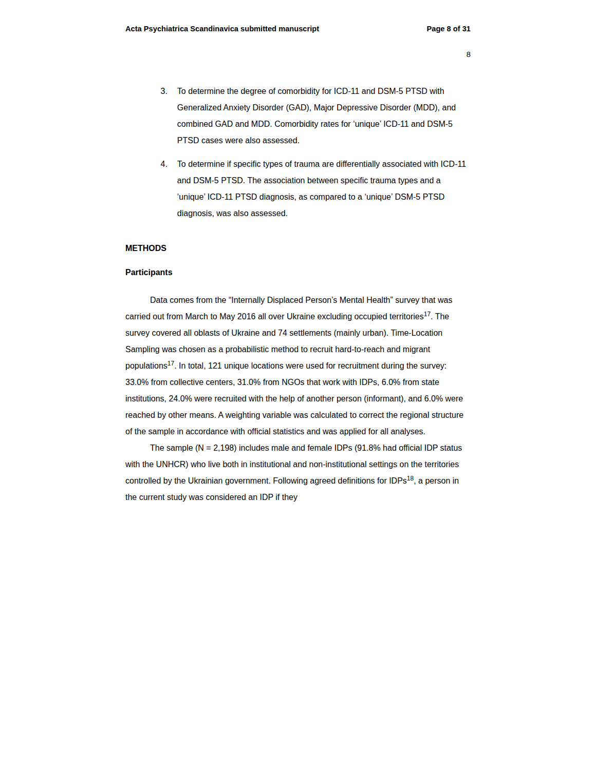Acta Psychiatrica Scandinavica submitted manuscript Page 8 of 31
8
To determine the degree of comorbidity for ICD-11 and DSM-5 PTSD with Generalized Anxiety Disorder (GAD), Major Depressive Disorder (MDD), and combined GAD and MDD. Comorbidity rates for ‘unique’ ICD-11 and DSM-5 PTSD cases were also assessed.
To determine if specific types of trauma are differentially associated with ICD-11 and DSM-5 PTSD. The association between specific trauma types and a ‘unique’ ICD-11 PTSD diagnosis, as compared to a ‘unique’ DSM-5 PTSD diagnosis, was also assessed.
METHODS
Participants
Data comes from the “Internally Displaced Person’s Mental Health” survey that was carried out from March to May 2016 all over Ukraine excluding occupied territories17. The survey covered all oblasts of Ukraine and 74 settlements (mainly urban). Time-Location Sampling was chosen as a probabilistic method to recruit hard-to-reach and migrant populations17. In total, 121 unique locations were used for recruitment during the survey: 33.0% from collective centers, 31.0% from NGOs that work with IDPs, 6.0% from state institutions, 24.0% were recruited with the help of another person (informant), and 6.0% were reached by other means. A weighting variable was calculated to correct the regional structure of the sample in accordance with official statistics and was applied for all analyses.
The sample (N = 2,198) includes male and female IDPs (91.8% had official IDP status with the UNHCR) who live both in institutional and non-institutional settings on the territories controlled by the Ukrainian government. Following agreed definitions for IDPs18, a person in the current study was considered an IDP if they